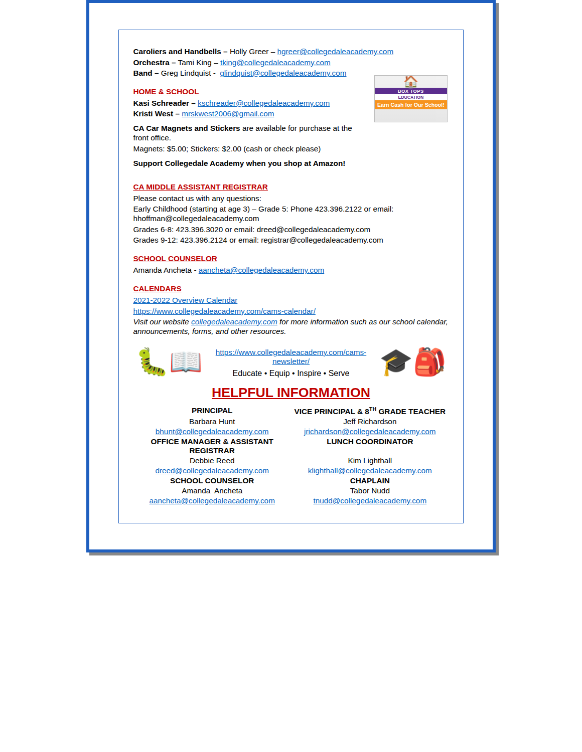Caroliers and Handbells – Holly Greer – hgreer@collegedaleacademy.com
Orchestra – Tami King – tking@collegedaleacademy.com
Band – Greg Lindquist - glindquist@collegedaleacademy.com
🏠
BOX TOPS
EDUCATION
Earn Cash for Our School!
HOME & SCHOOL
Kasi Schreader – kschreader@collegedaleacademy.com
Kristi West – mrskwest2006@gmail.com
CA Car Magnets and Stickers are available for purchase at the front office.
Magnets: $5.00; Stickers: $2.00 (cash or check please)
Support Collegedale Academy when you shop at Amazon!
CA MIDDLE ASSISTANT REGISTRAR
Please contact us with any questions:
Early Childhood (starting at age 3) – Grade 5: Phone 423.396.2122 or email: hhoffman@collegedaleacademy.com
Grades 6-8: 423.396.3020 or email: dreed@collegedaleacademy.com
Grades 9-12: 423.396.2124 or email: registrar@collegedaleacademy.com
SCHOOL COUNSELOR
Amanda Ancheta - aancheta@collegedaleacademy.com
CALENDARS
2021-2022 Overview Calendar
https://www.collegedaleacademy.com/cams-calendar/
Visit our website collegedaleacademy.com for more information such as our school calendar, announcements, forms, and other resources.
🐛📖
https://www.collegedaleacademy.com/cams-newsletter/
Educate • Equip • Inspire • Serve
🎓🎒
HELPFUL INFORMATION
| PRINCIPAL | VICE PRINCIPAL & 8 th GRADE TEACHER |
| Barbara Hunt | Jeff Richardson |
| bhunt@collegedaleacademy.com | jrichardson@collegedaleacademy.com |
| OFFICE MANAGER & ASSISTANT REGISTRAR | LUNCH COORDINATOR |
| Debbie Reed | Kim Lighthall |
| dreed@collegedaleacademy.com | klighthall@collegedaleacademy.com |
| SCHOOL COUNSELOR | CHAPLAIN |
| Amanda Ancheta | Tabor Nudd |
| aancheta@collegedaleacademy.com | tnudd@collegedaleacademy.com |